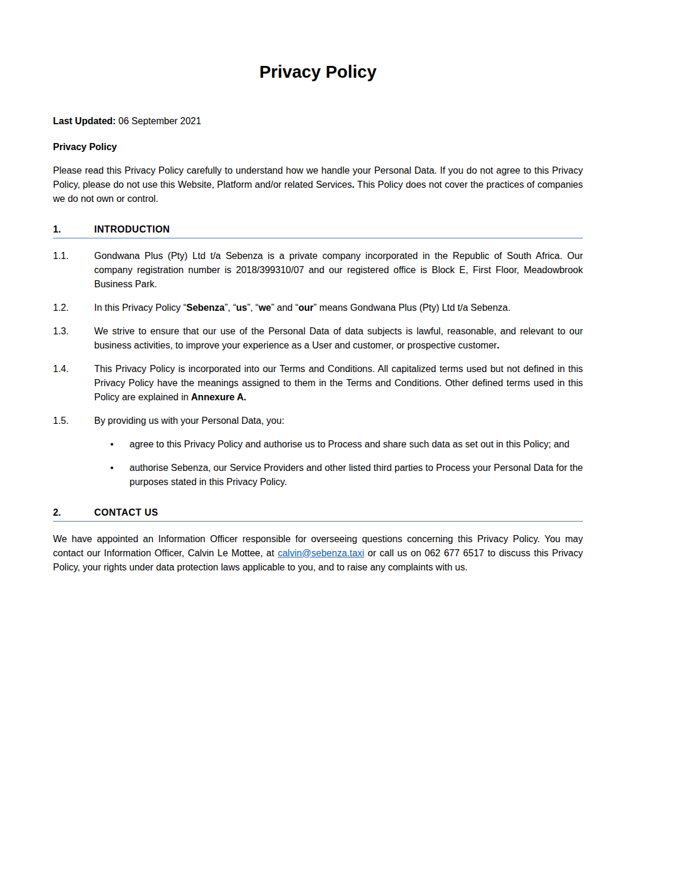Privacy Policy
Last Updated: 06 September 2021
Privacy Policy
Please read this Privacy Policy carefully to understand how we handle your Personal Data. If you do not agree to this Privacy Policy, please do not use this Website, Platform and/or related Services. This Policy does not cover the practices of companies we do not own or control.
1. INTRODUCTION
1.1. Gondwana Plus (Pty) Ltd t/a Sebenza is a private company incorporated in the Republic of South Africa. Our company registration number is 2018/399310/07 and our registered office is Block E, First Floor, Meadowbrook Business Park.
1.2. In this Privacy Policy “Sebenza”, “us”, “we” and “our” means Gondwana Plus (Pty) Ltd t/a Sebenza.
1.3. We strive to ensure that our use of the Personal Data of data subjects is lawful, reasonable, and relevant to our business activities, to improve your experience as a User and customer, or prospective customer.
1.4. This Privacy Policy is incorporated into our Terms and Conditions. All capitalized terms used but not defined in this Privacy Policy have the meanings assigned to them in the Terms and Conditions. Other defined terms used in this Policy are explained in Annexure A.
1.5. By providing us with your Personal Data, you:
• agree to this Privacy Policy and authorise us to Process and share such data as set out in this Policy; and
• authorise Sebenza, our Service Providers and other listed third parties to Process your Personal Data for the purposes stated in this Privacy Policy.
2. CONTACT US
We have appointed an Information Officer responsible for overseeing questions concerning this Privacy Policy. You may contact our Information Officer, Calvin Le Mottee, at calvin@sebenza.taxi or call us on 062 677 6517 to discuss this Privacy Policy, your rights under data protection laws applicable to you, and to raise any complaints with us.